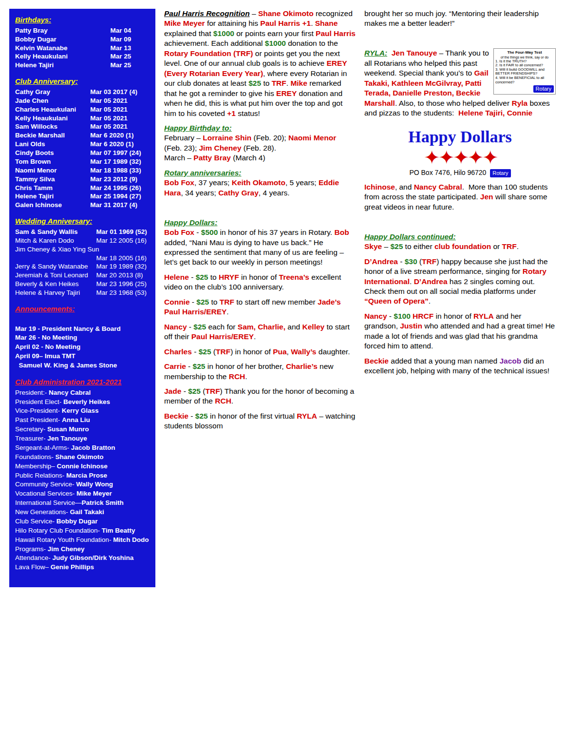Birthdays:
| Patty Bray | Mar 04 |
| Bobby Dugar | Mar 09 |
| Kelvin Watanabe | Mar 13 |
| Kelly Heaukulani | Mar 25 |
| Helene Tajiri | Mar 25 |
Club Anniversary:
| Cathy Gray | Mar 03 2017 (4) |
| Jade Chen | Mar 05 2021 |
| Charles Heaukulani | Mar 05 2021 |
| Kelly Heaukulani | Mar 05 2021 |
| Sam Willocks | Mar 05 2021 |
| Beckie Marshall | Mar 6 2020 (1) |
| Lani Olds | Mar 6 2020 (1) |
| Cindy Boots | Mar 07 1997 (24) |
| Tom Brown | Mar 17 1989 (32) |
| Naomi Menor | Mar 18 1988 (33) |
| Tammy Silva | Mar 23 2012 (9) |
| Chris Tamm | Mar 24 1995 (26) |
| Helene Tajiri | Mar 25 1994 (27) |
| Galen Ichinose | Mar 31 2017 (4) |
Wedding Anniversary:
| Sam & Sandy Wallis | Mar 01 1969 (52) |
| Mitch & Karen Dodo | Mar 12 2005 (16) |
| Jim Cheney & Xiao Ying Sun |
| | Mar 18 2005 (16) |
| Jerry & Sandy Watanabe | Mar 19 1989 (32) |
| Jeremiah & Toni Leonard | Mar 20 2013 (8) |
| Beverly & Ken Heikes | Mar 23 1996 (25) |
| Helene & Harvey Tajiri | Mar 23 1968 (53) |
Announcements:
Mar 19 - President Nancy & Board
Mar 26 - No Meeting
April 02 - No Meeting
April 09– Imua TMT
Samuel W. King & James Stone
Club Administration 2021-2021
President:- Nancy Cabral
President Elect- Beverly Heikes
Vice-President- Kerry Glass
Past President- Anna Liu
Secretary- Susan Munro
Treasurer- Jen Tanouye
Sergeant-at-Arms- Jacob Bratton
Foundations- Shane Okimoto
Membership– Connie Ichinose
Public Relations- Marcia Prose
Community Service- Wally Wong
Vocational Services- Mike Meyer
International Service—Patrick Smith
New Generations- Gail Takaki
Club Service- Bobby Dugar
Hilo Rotary Club Foundation- Tim Beatty
Hawaii Rotary Youth Foundation- Mitch Dodo
Programs- Jim Cheney
Attendance- Judy Gibson/Dirk Yoshina
Lava Flow– Genie Phillips
Paul Harris Recognition – Shane Okimoto recognized Mike Meyer for attaining his Paul Harris +1. Shane explained that $1000 or points earn your first Paul Harris achievement. Each additional $1000 donation to the Rotary Foundation (TRF) or points get you the next level. One of our annual club goals is to achieve EREY (Every Rotarian Every Year), where every Rotarian in our club donates at least $25 to TRF. Mike remarked that he got a reminder to give his EREY donation and when he did, this is what put him over the top and got him to his coveted +1 status!
Happy Birthday to:
February – Lorraine Shin (Feb. 20); Naomi Menor (Feb. 23); Jim Cheney (Feb. 28).
March – Patty Bray (March 4)
Rotary anniversaries:
Bob Fox, 37 years; Keith Okamoto, 5 years; Eddie Hara, 34 years; Cathy Gray, 4 years.
Happy Dollars:
Bob Fox - $500 in honor of his 37 years in Rotary. Bob added, “Nani Mau is dying to have us back.” He expressed the sentiment that many of us are feeling – let’s get back to our weekly in person meetings!
Helene - $25 to HRYF in honor of Treena’s excellent video on the club’s 100 anniversary.
Connie - $25 to TRF to start off new member Jade’s Paul Harris/EREY.
Nancy - $25 each for Sam, Charlie, and Kelley to start off their Paul Harris/EREY.
Charles - $25 (TRF) in honor of Pua, Wally’s daughter.
Carrie - $25 in honor of her brother, Charlie’s new membership to the RCH.
Jade - $25 (TRF) Thank you for the honor of becoming a member of the RCH.
Beckie - $25 in honor of the first virtual RYLA – watching students blossom
brought her so much joy. “Mentoring their leadership makes me a better leader!”
The Four-Way Test
of the things we think, say or do
1. Is it the TRUTH?
2. Is it FAIR to all concerned?
3. Will it build GOODWILL and BETTER FRIENDSHIPS?
4. Will it be BENEFICIAL to all concerned?
Rotary
RYLA: Jen Tanouye – Thank you to all Rotarians who helped this past weekend. Special thank you’s to Gail Takaki, Kathleen McGilvray, Patti Terada, Danielle Preston, Beckie Marshall. Also, to those who helped deliver Ryla boxes and pizzas to the students: Helene Tajiri, Connie
Happy Dollars
✦✦✦✦✦
PO Box 7476, Hilo 96720 Rotary
Ichinose, and Nancy Cabral. More than 100 students from across the state participated. Jen will share some great videos in near future.
Happy Dollars continued:
Skye – $25 to either club foundation or TRF.
D’Andrea - $30 (TRF) happy because she just had the honor of a live stream performance, singing for Rotary International. D’Andrea has 2 singles coming out. Check them out on all social media platforms under “Queen of Opera”.
Nancy - $100 HRCF in honor of RYLA and her grandson, Justin who attended and had a great time! He made a lot of friends and was glad that his grandma forced him to attend.
Beckie added that a young man named Jacob did an excellent job, helping with many of the technical issues!